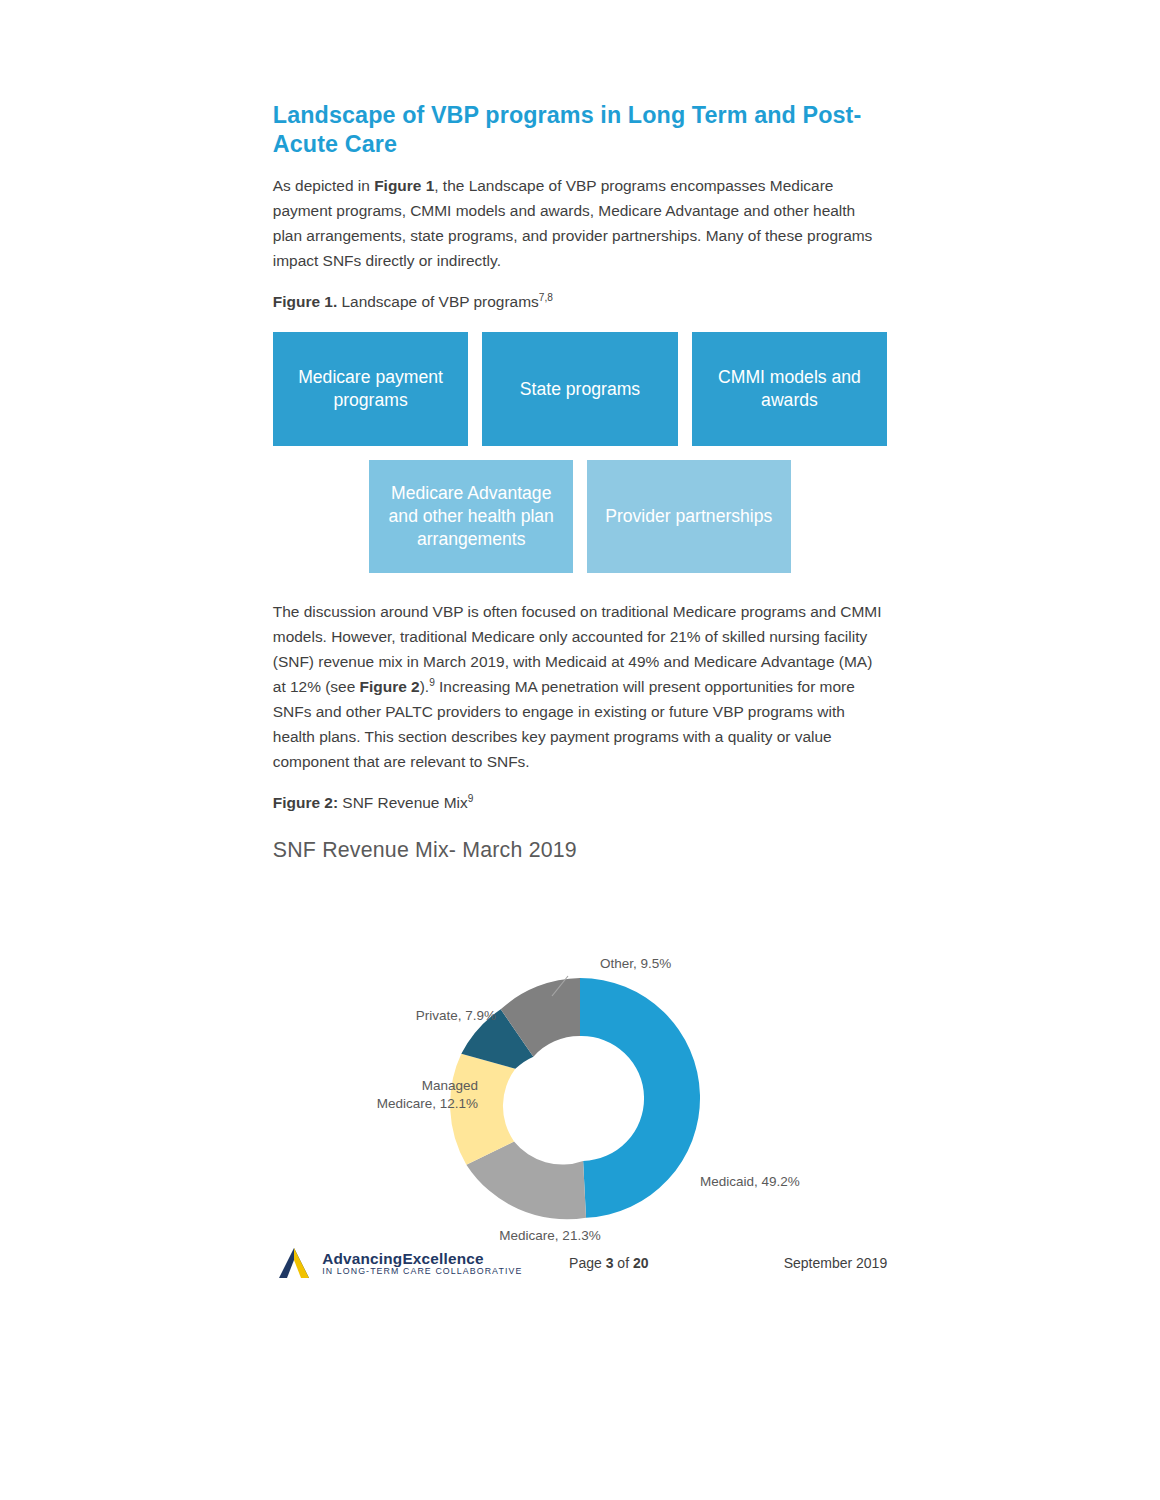Landscape of VBP programs in Long Term and Post-Acute Care
As depicted in Figure 1, the Landscape of VBP programs encompasses Medicare payment programs, CMMI models and awards, Medicare Advantage and other health plan arrangements, state programs, and provider partnerships. Many of these programs impact SNFs directly or indirectly.
Figure 1. Landscape of VBP programs7,8
Medicare payment programs
State programs
CMMI models and awards
Medicare Advantage and other health plan arrangements
Provider partnerships
The discussion around VBP is often focused on traditional Medicare programs and CMMI models. However, traditional Medicare only accounted for 21% of skilled nursing facility (SNF) revenue mix in March 2019, with Medicaid at 49% and Medicare Advantage (MA) at 12% (see Figure 2).9 Increasing MA penetration will present opportunities for more SNFs and other PALTC providers to engage in existing or future VBP programs with health plans. This section describes key payment programs with a quality or value component that are relevant to SNFs.
Figure 2: SNF Revenue Mix9
SNF Revenue Mix- March 2019
Segments start at 12 o'clock going clockwise: Medicaid 49.2% (177.12deg), Medicare 21.3% (76.68deg), Managed Medicare 12.1% (43.56deg), Private 7.9% (28.44deg), Other 9.5% (34.2deg) Other, 9.5% Private, 7.9% Managed Medicare, 12.1% Medicaid, 49.2% Medicare, 21.3%
AdvancingExcellence
IN LONG-TERM CARE COLLABORATIVE
Page 3 of 20
September 2019